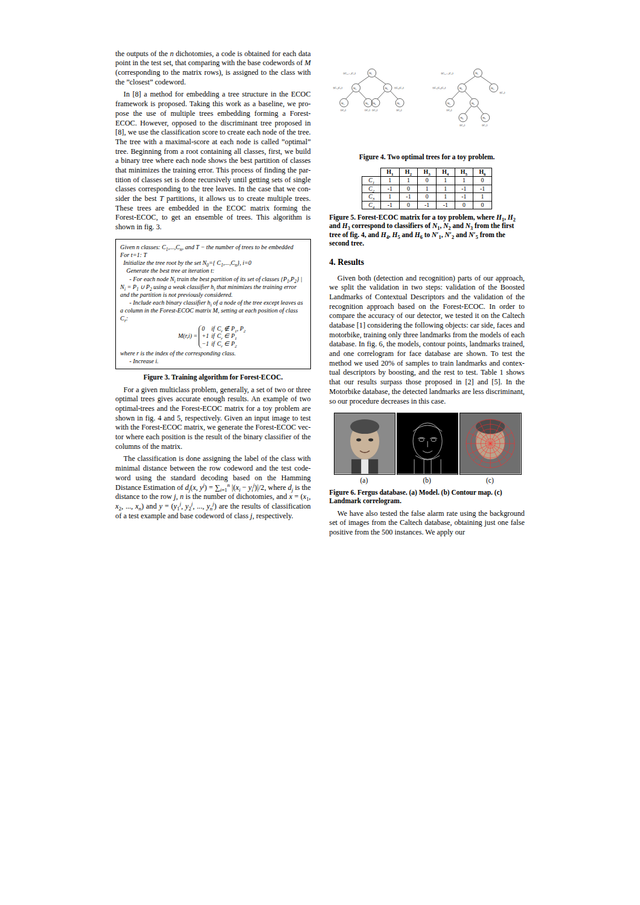the outputs of the n dichotomies, a code is obtained for each data point in the test set, that comparing with the base codewords of M (corresponding to the matrix rows), is assigned to the class with the ”closest” codeword.
In [8] a method for embedding a tree structure in the ECOC framework is proposed. Taking this work as a baseline, we propose the use of multiple trees embedding forming a Forest-ECOC. However, opposed to the discriminant tree proposed in [8], we use the classification score to create each node of the tree. The tree with a maximal-score at each node is called ”optimal” tree. Beginning from a root containing all classes, first, we build a binary tree where each node shows the best partition of classes that minimizes the training error. This process of finding the partition of classes set is done recursively until getting sets of single classes corresponding to the tree leaves. In the case that we consider the best T partitions, it allows us to create multiple trees. These trees are embedded in the ECOC matrix forming the Forest-ECOC, to get an ensemble of trees. This algorithm is shown in fig. 3.
Given n classes: C1,...,Cn, and T − the number of trees to be embedded
For t=1: T
Initialize the tree root by the set N0={ C1,...,Cn}, i=0
Generate the best tree at iteration t:
- For each node Ni train the best partition of its set of classes {P1,P2} | Ni = P1 ∪ P2 using a weak classifier hi that minimizes the training error and the partition is not previously considered.
- Include each binary classifier hi of a node of the tree except leaves as a column in the Forest-ECOC matrix M, setting at each position of class Cr:
M(r,i) =
| 0 | if | C r ∉ P 1 , P 2 |
| +1 | if | C r ∈ P 1 |
| −1 | if | C r ∈ P 2 |
where r is the index of the corresponding class.
- Increase i.
Figure 3. Training algorithm for Forest-ECOC.
For a given multiclass problem, generally, a set of two or three optimal trees gives accurate enough results. An example of two optimal-trees and the Forest-ECOC matrix for a toy problem are shown in fig. 4 and 5, respectively. Given an input image to test with the Forest-ECOC matrix, we generate the Forest-ECOC vector where each position is the result of the binary classifier of the columns of the matrix.
The classification is done assigning the label of the class with minimal distance between the row codeword and the test codeword using the standard decoding based on the Hamming Distance Estimation of dj(x, yj) = ∑i=1n |(xi − yij)|/2, where dj is the distance to the row j, n is the number of dichotomies, and x = (x1, x2, ..., xn) and y = (y1j, y2j, ..., ynj) are the results of classification of a test example and base codeword of class j, respectively.
{C₁,...,C₄} N₁ {C₁,C₃} N₂ N₃ {C₂,C₄} N₄ N₅ N₆ N₇ {C₃} {C₁} {C₄} {C₂} {C₁,...,C₄} N₁ {C₁,C₂,C₃} N₂ N₃ {C₄} N₄ {C₃} N₅ N₆ N₇ {C₂} {C₁}
Figure 4. Two optimal trees for a toy problem.
| | H 1 | H 2 | H 3 | H 4 | H 5 | H 6 |
| --- | --- | --- | --- | --- | --- | --- |
| C 1 | 1 | 1 | 0 | 1 | 1 | 0 |
| C 2 | -1 | 0 | 1 | 1 | -1 | -1 |
| C 3 | 1 | -1 | 0 | 1 | -1 | 1 |
| C 4 | -1 | 0 | -1 | -1 | 0 | 0 |
Figure 5. Forest-ECOC matrix for a toy problem, where H1, H2 and H3 correspond to classifiers of N1, N2 and N3 from the first tree of fig. 4, and H4, H5 and H6 to N′1, N′2 and N′5 from the second tree.
4. Results
Given both (detection and recognition) parts of our approach, we split the validation in two steps: validation of the Boosted Landmarks of Contextual Descriptors and the validation of the recognition approach based on the Forest-ECOC. In order to compare the accuracy of our detector, we tested it on the Caltech database [1] considering the following objects: car side, faces and motorbike, training only three landmarks from the models of each database. In fig. 6, the models, contour points, landmarks trained, and one correlogram for face database are shown. To test the method we used 20% of samples to train landmarks and contextual descriptors by boosting, and the rest to test. Table 1 shows that our results surpass those proposed in [2] and [5]. In the Motorbike database, the detected landmarks are less discriminant, so our procedure decreases in this case.
(a)
(b)
(c)
Figure 6. Fergus database. (a) Model. (b) Contour map. (c) Landmark correlogram.
We have also tested the false alarm rate using the background set of images from the Caltech database, obtaining just one false positive from the 500 instances. We apply our